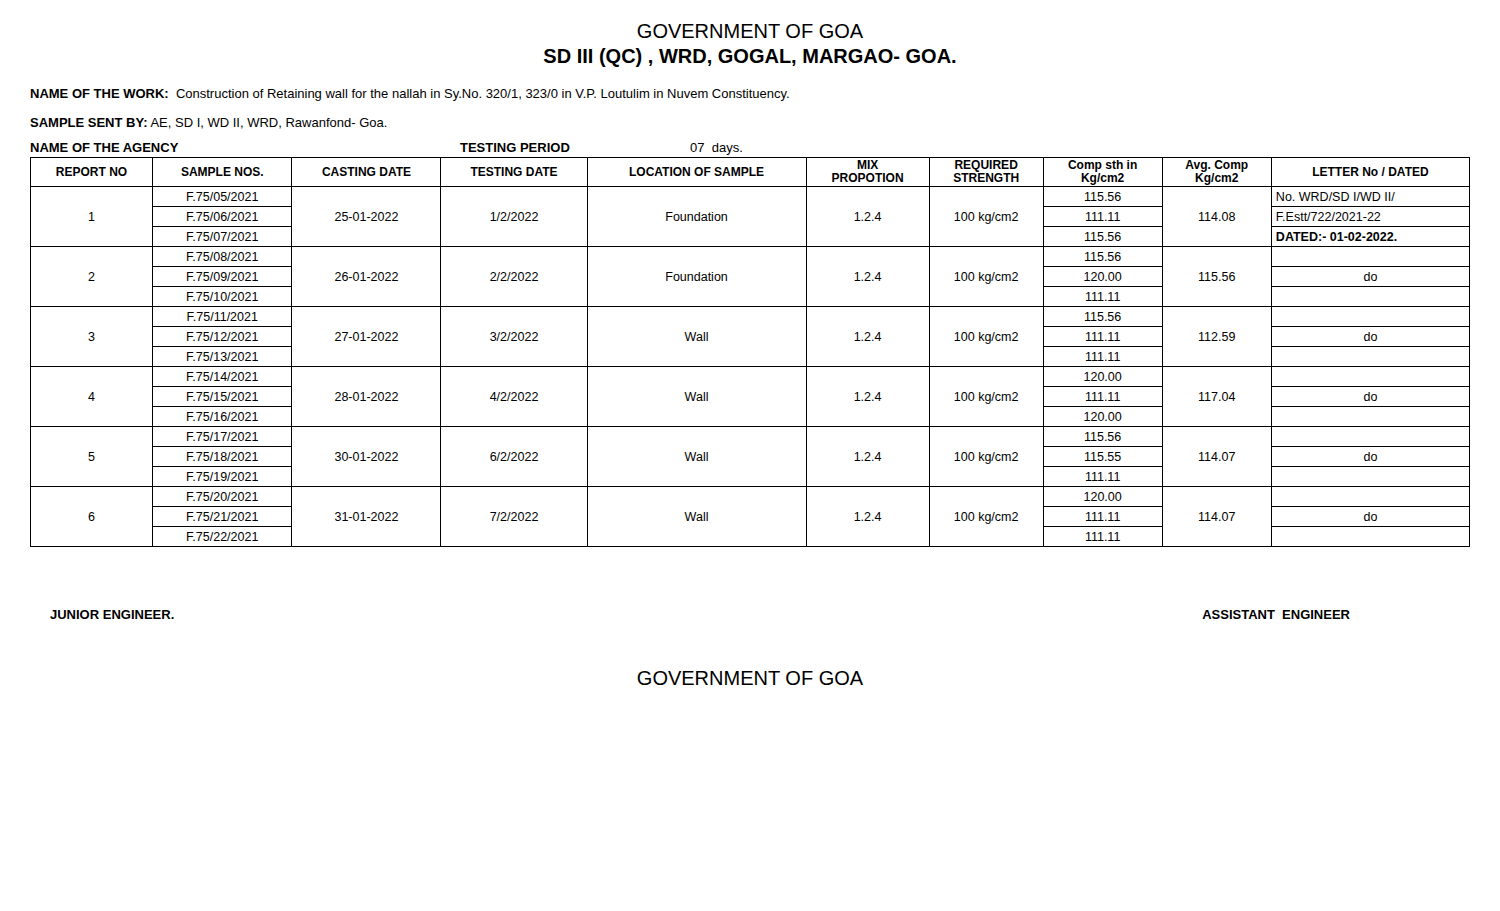GOVERNMENT OF GOA
SD III (QC) , WRD, GOGAL, MARGAO- GOA.
NAME OF THE WORK: Construction of Retaining wall for the nallah in Sy.No. 320/1, 323/0 in V.P. Loutulim in Nuvem Constituency.
SAMPLE SENT BY: AE, SD I, WD II, WRD, Rawanfond- Goa.
NAME OF THE AGENCY
TESTING PERIOD
07 days.
| REPORT NO | SAMPLE NOS. | CASTING DATE | TESTING DATE | LOCATION OF SAMPLE | MIX PROPOTION | REQUIRED STRENGTH | Comp sth in Kg/cm2 | Avg. Comp Kg/cm2 | LETTER No / DATED |
| --- | --- | --- | --- | --- | --- | --- | --- | --- | --- |
| 1 | F.75/05/2021 | 25-01-2022 | 1/2/2022 | Foundation | 1.2.4 | 100 kg/cm2 | 115.56 | 114.08 | No. WRD/SD I/WD II/ |
| F.75/06/2021 | 111.11 | F.Estt/722/2021-22 |
| F.75/07/2021 | 115.56 | DATED:- 01-02-2022. |
| 2 | F.75/08/2021 | 26-01-2022 | 2/2/2022 | Foundation | 1.2.4 | 100 kg/cm2 | 115.56 | 115.56 | |
| F.75/09/2021 | 120.00 | do |
| F.75/10/2021 | 111.11 | |
| 3 | F.75/11/2021 | 27-01-2022 | 3/2/2022 | Wall | 1.2.4 | 100 kg/cm2 | 115.56 | 112.59 | |
| F.75/12/2021 | 111.11 | do |
| F.75/13/2021 | 111.11 | |
| 4 | F.75/14/2021 | 28-01-2022 | 4/2/2022 | Wall | 1.2.4 | 100 kg/cm2 | 120.00 | 117.04 | |
| F.75/15/2021 | 111.11 | do |
| F.75/16/2021 | 120.00 | |
| 5 | F.75/17/2021 | 30-01-2022 | 6/2/2022 | Wall | 1.2.4 | 100 kg/cm2 | 115.56 | 114.07 | |
| F.75/18/2021 | 115.55 | do |
| F.75/19/2021 | 111.11 | |
| 6 | F.75/20/2021 | 31-01-2022 | 7/2/2022 | Wall | 1.2.4 | 100 kg/cm2 | 120.00 | 114.07 | |
| F.75/21/2021 | 111.11 | do |
| F.75/22/2021 | 111.11 | |
JUNIOR ENGINEER.
ASSISTANT ENGINEER
GOVERNMENT OF GOA